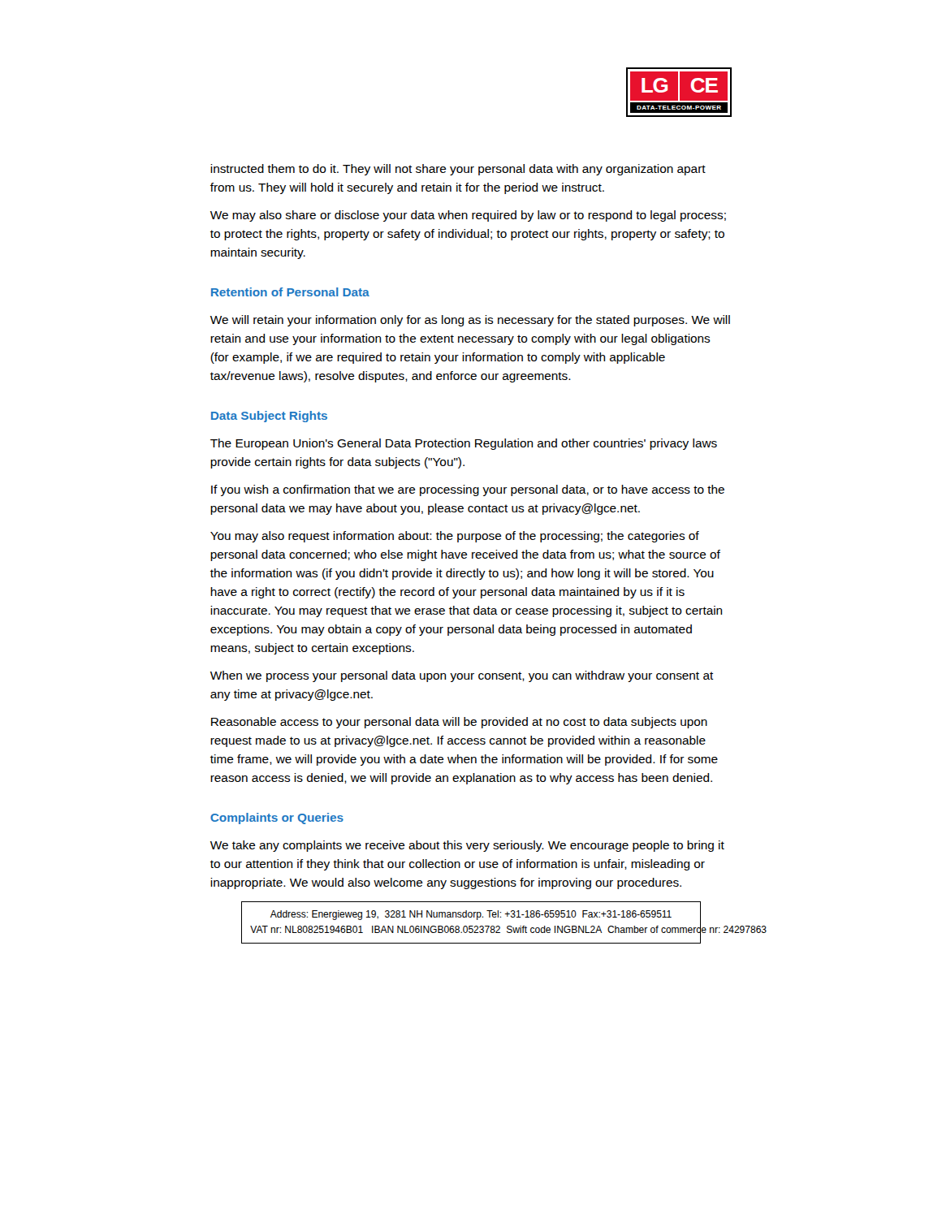LG
CE
DATA-TELECOM-POWER
instructed them to do it. They will not share your personal data with any organization apart from us. They will hold it securely and retain it for the period we instruct.
We may also share or disclose your data when required by law or to respond to legal process; to protect the rights, property or safety of individual; to protect our rights, property or safety; to maintain security.
Retention of Personal Data
We will retain your information only for as long as is necessary for the stated purposes. We will retain and use your information to the extent necessary to comply with our legal obligations (for example, if we are required to retain your information to comply with applicable tax/revenue laws), resolve disputes, and enforce our agreements.
Data Subject Rights
The European Union's General Data Protection Regulation and other countries' privacy laws provide certain rights for data subjects ("You").
If you wish a confirmation that we are processing your personal data, or to have access to the personal data we may have about you, please contact us at privacy@lgce.net.
You may also request information about: the purpose of the processing; the categories of personal data concerned; who else might have received the data from us; what the source of the information was (if you didn't provide it directly to us); and how long it will be stored. You have a right to correct (rectify) the record of your personal data maintained by us if it is inaccurate. You may request that we erase that data or cease processing it, subject to certain exceptions. You may obtain a copy of your personal data being processed in automated means, subject to certain exceptions.
When we process your personal data upon your consent, you can withdraw your consent at any time at privacy@lgce.net.
Reasonable access to your personal data will be provided at no cost to data subjects upon request made to us at privacy@lgce.net. If access cannot be provided within a reasonable time frame, we will provide you with a date when the information will be provided. If for some reason access is denied, we will provide an explanation as to why access has been denied.
Complaints or Queries
We take any complaints we receive about this very seriously. We encourage people to bring it to our attention if they think that our collection or use of information is unfair, misleading or inappropriate. We would also welcome any suggestions for improving our procedures.
Address: Energieweg 19, 3281 NH Numansdorp. Tel: +31-186-659510 Fax:+31-186-659511
VAT nr: NL808251946B01 IBAN NL06INGB068.0523782 Swift code INGBNL2A Chamber of commerce nr: 24297863